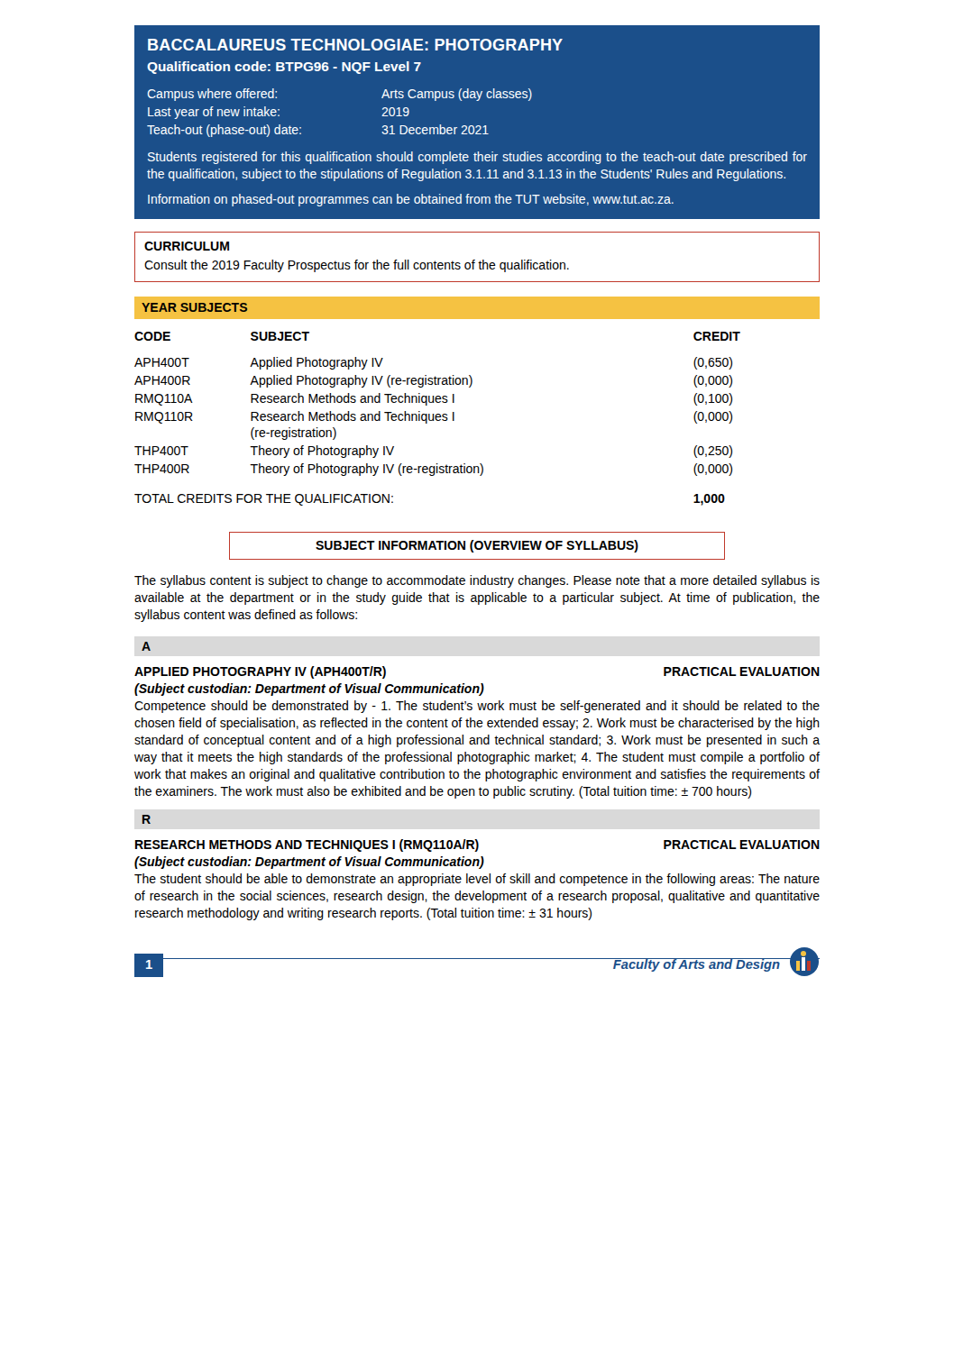BACCALAUREUS TECHNOLOGIAE: PHOTOGRAPHY
Qualification code: BTPG96 - NQF Level 7
| Campus where offered: | Arts Campus (day classes) |
| Last year of new intake: | 2019 |
| Teach-out (phase-out) date: | 31 December 2021 |
Students registered for this qualification should complete their studies according to the teach-out date prescribed for the qualification, subject to the stipulations of Regulation 3.1.11 and 3.1.13 in the Students' Rules and Regulations.
Information on phased-out programmes can be obtained from the TUT website, www.tut.ac.za.
CURRICULUM
Consult the 2019 Faculty Prospectus for the full contents of the qualification.
YEAR SUBJECTS
| CODE | SUBJECT | CREDIT |
| --- | --- | --- |
| APH400T | Applied Photography IV | (0,650) |
| APH400R | Applied Photography IV (re-registration) | (0,000) |
| RMQ110A | Research Methods and Techniques I | (0,100) |
| RMQ110R | Research Methods and Techniques I (re-registration) | (0,000) |
| THP400T | Theory of Photography IV | (0,250) |
| THP400R | Theory of Photography IV (re-registration) | (0,000) |
| TOTAL CREDITS FOR THE QUALIFICATION: | 1,000 |
SUBJECT INFORMATION (OVERVIEW OF SYLLABUS)
The syllabus content is subject to change to accommodate industry changes. Please note that a more detailed syllabus is available at the department or in the study guide that is applicable to a particular subject. At time of publication, the syllabus content was defined as follows:
A
APPLIED PHOTOGRAPHY IV (APH400T/R) PRACTICAL EVALUATION
(Subject custodian: Department of Visual Communication)
Competence should be demonstrated by - 1. The student’s work must be self-generated and it should be related to the chosen field of specialisation, as reflected in the content of the extended essay; 2. Work must be characterised by the high standard of conceptual content and of a high professional and technical standard; 3. Work must be presented in such a way that it meets the high standards of the professional photographic market; 4. The student must compile a portfolio of work that makes an original and qualitative contribution to the photographic environment and satisfies the requirements of the examiners. The work must also be exhibited and be open to public scrutiny. (Total tuition time: ± 700 hours)
R
RESEARCH METHODS AND TECHNIQUES I (RMQ110A/R) PRACTICAL EVALUATION
(Subject custodian: Department of Visual Communication)
The student should be able to demonstrate an appropriate level of skill and competence in the following areas: The nature of research in the social sciences, research design, the development of a research proposal, qualitative and quantitative research methodology and writing research reports. (Total tuition time: ± 31 hours)
1 Faculty of Arts and Design